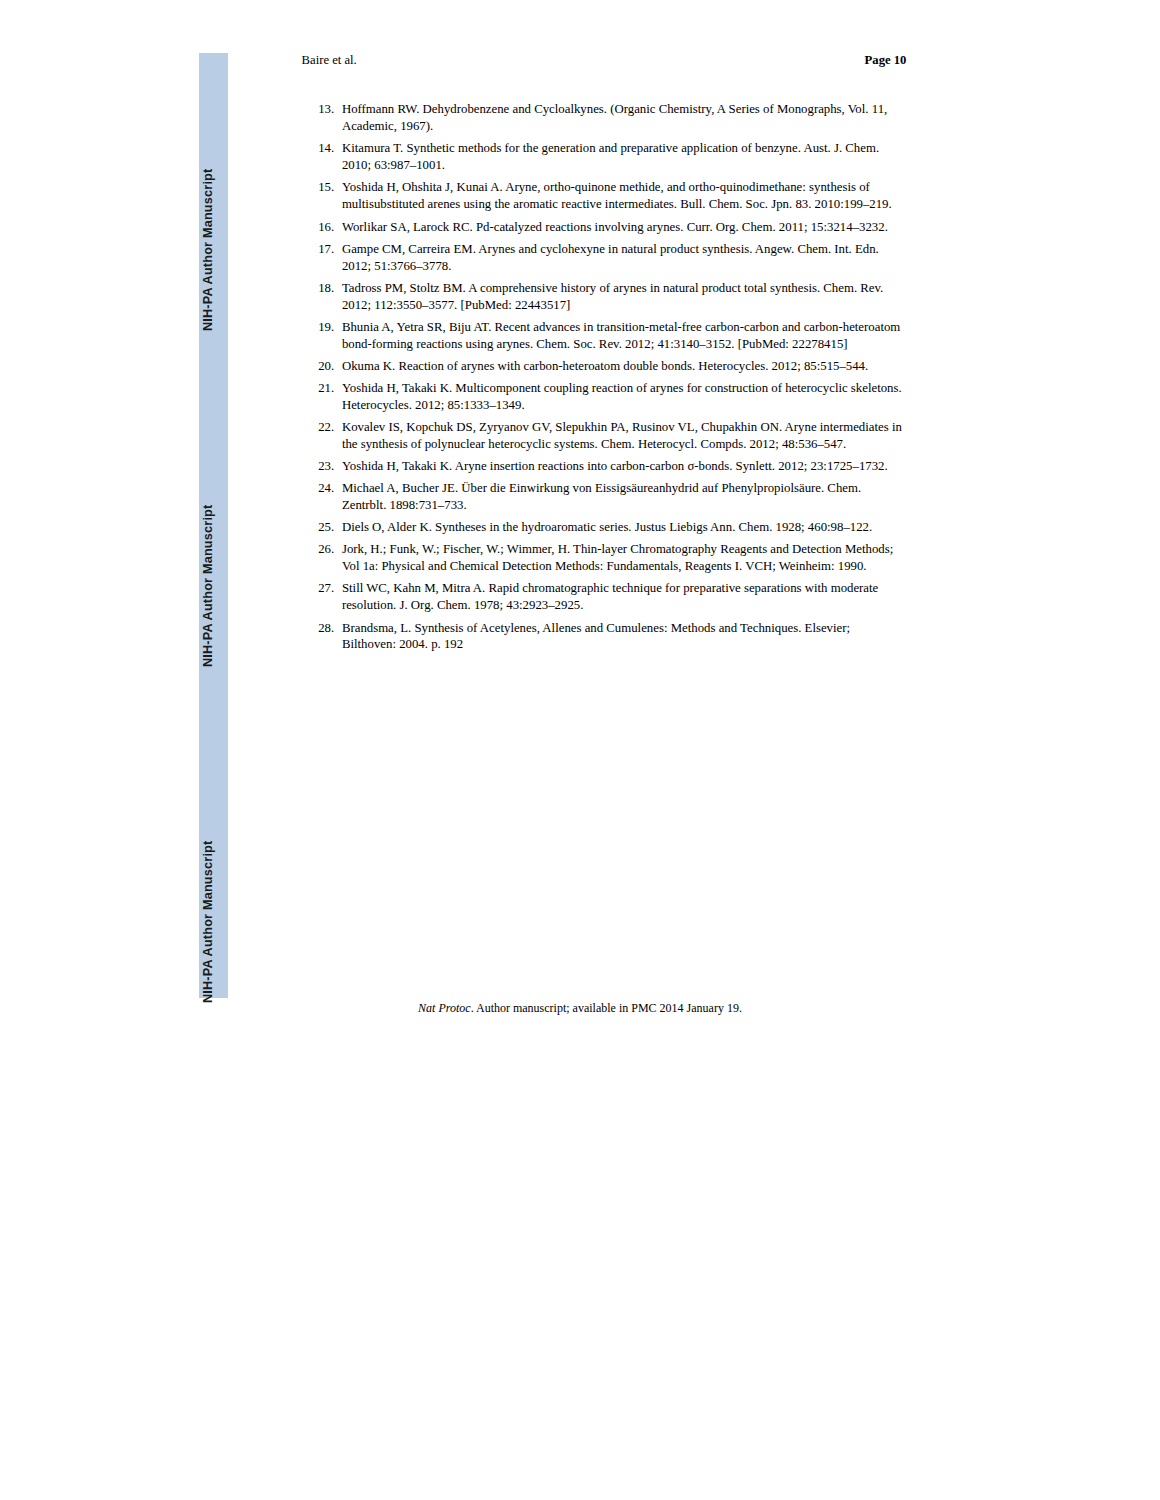NIH-PA Author Manuscript
NIH-PA Author Manuscript
NIH-PA Author Manuscript
Baire et al. Page 10
13. Hoffmann RW. Dehydrobenzene and Cycloalkynes. (Organic Chemistry, A Series of Monographs, Vol. 11, Academic, 1967).
14. Kitamura T. Synthetic methods for the generation and preparative application of benzyne. Aust. J. Chem. 2010; 63:987–1001.
15. Yoshida H, Ohshita J, Kunai A. Aryne, ortho-quinone methide, and ortho-quinodimethane: synthesis of multisubstituted arenes using the aromatic reactive intermediates. Bull. Chem. Soc. Jpn. 83. 2010:199–219.
16. Worlikar SA, Larock RC. Pd-catalyzed reactions involving arynes. Curr. Org. Chem. 2011; 15:3214–3232.
17. Gampe CM, Carreira EM. Arynes and cyclohexyne in natural product synthesis. Angew. Chem. Int. Edn. 2012; 51:3766–3778.
18. Tadross PM, Stoltz BM. A comprehensive history of arynes in natural product total synthesis. Chem. Rev. 2012; 112:3550–3577. [PubMed: 22443517]
19. Bhunia A, Yetra SR, Biju AT. Recent advances in transition-metal-free carbon-carbon and carbon-heteroatom bond-forming reactions using arynes. Chem. Soc. Rev. 2012; 41:3140–3152. [PubMed: 22278415]
20. Okuma K. Reaction of arynes with carbon-heteroatom double bonds. Heterocycles. 2012; 85:515–544.
21. Yoshida H, Takaki K. Multicomponent coupling reaction of arynes for construction of heterocyclic skeletons. Heterocycles. 2012; 85:1333–1349.
22. Kovalev IS, Kopchuk DS, Zyryanov GV, Slepukhin PA, Rusinov VL, Chupakhin ON. Aryne intermediates in the synthesis of polynuclear heterocyclic systems. Chem. Heterocycl. Compds. 2012; 48:536–547.
23. Yoshida H, Takaki K. Aryne insertion reactions into carbon-carbon σ-bonds. Synlett. 2012; 23:1725–1732.
24. Michael A, Bucher JE. Über die Einwirkung von Eissigsäureanhydrid auf Phenylpropiolsäure. Chem. Zentrblt. 1898:731–733.
25. Diels O, Alder K. Syntheses in the hydroaromatic series. Justus Liebigs Ann. Chem. 1928; 460:98–122.
26. Jork, H.; Funk, W.; Fischer, W.; Wimmer, H. Thin-layer Chromatography Reagents and Detection Methods; Vol 1a: Physical and Chemical Detection Methods: Fundamentals, Reagents I. VCH; Weinheim: 1990.
27. Still WC, Kahn M, Mitra A. Rapid chromatographic technique for preparative separations with moderate resolution. J. Org. Chem. 1978; 43:2923–2925.
28. Brandsma, L. Synthesis of Acetylenes, Allenes and Cumulenes: Methods and Techniques. Elsevier; Bilthoven: 2004. p. 192
Nat Protoc. Author manuscript; available in PMC 2014 January 19.